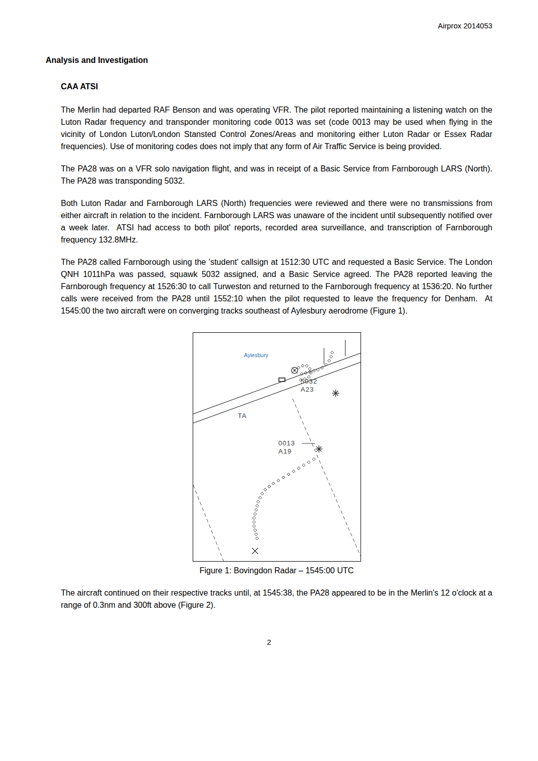Airprox 2014053
Analysis and Investigation
CAA ATSI
The Merlin had departed RAF Benson and was operating VFR. The pilot reported maintaining a listening watch on the Luton Radar frequency and transponder monitoring code 0013 was set (code 0013 may be used when flying in the vicinity of London Luton/London Stansted Control Zones/Areas and monitoring either Luton Radar or Essex Radar frequencies). Use of monitoring codes does not imply that any form of Air Traffic Service is being provided.
The PA28 was on a VFR solo navigation flight, and was in receipt of a Basic Service from Farnborough LARS (North). The PA28 was transponding 5032.
Both Luton Radar and Farnborough LARS (North) frequencies were reviewed and there were no transmissions from either aircraft in relation to the incident. Farnborough LARS was unaware of the incident until subsequently notified over a week later. ATSI had access to both pilot' reports, recorded area surveillance, and transcription of Farnborough frequency 132.8MHz.
The PA28 called Farnborough using the 'student' callsign at 1512:30 UTC and requested a Basic Service. The London QNH 1011hPa was passed, squawk 5032 assigned, and a Basic Service agreed. The PA28 reported leaving the Farnborough frequency at 1526:30 to call Turweston and returned to the Farnborough frequency at 1536:20. No further calls were received from the PA28 until 1552:10 when the pilot requested to leave the frequency for Denham. At 1545:00 the two aircraft were on converging tracks southeast of Aylesbury aerodrome (Figure 1).
Aylesbury TA 5032 A23 0013 A19
Figure 1: Bovingdon Radar – 1545:00 UTC
The aircraft continued on their respective tracks until, at 1545:38, the PA28 appeared to be in the Merlin's 12 o'clock at a range of 0.3nm and 300ft above (Figure 2).
2